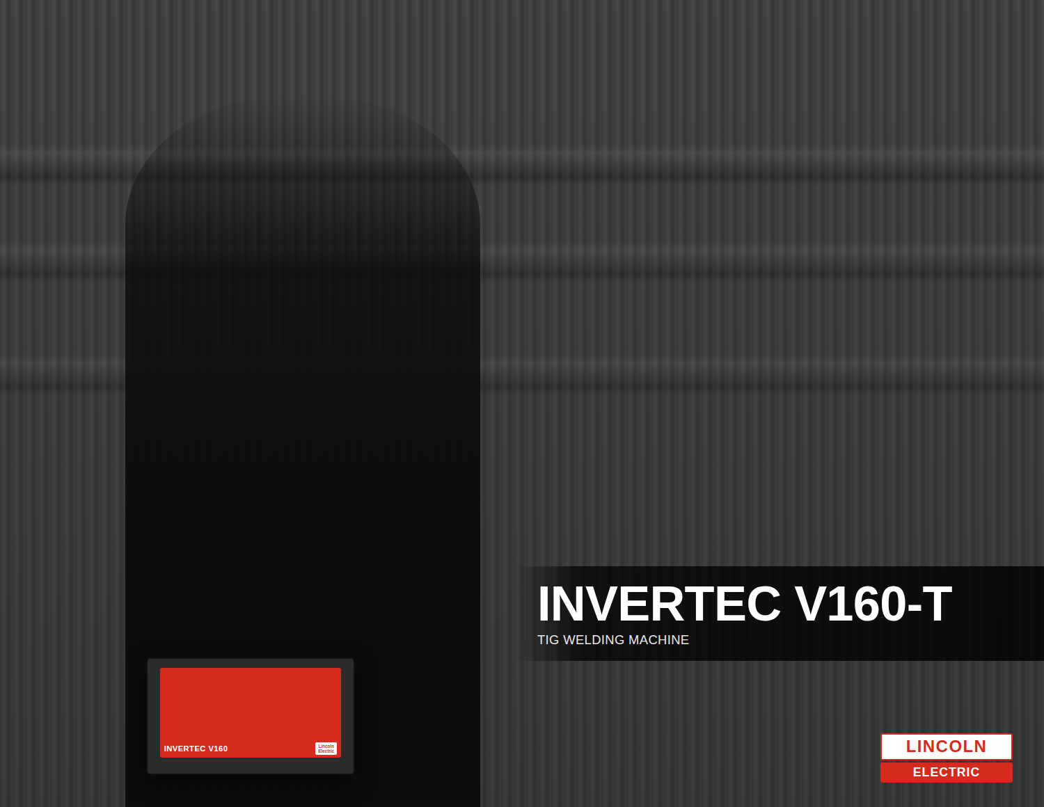Invertec V160 Lincoln
Electric
Invertec V160-T
TIG Welding Machine
Lincoln Electric